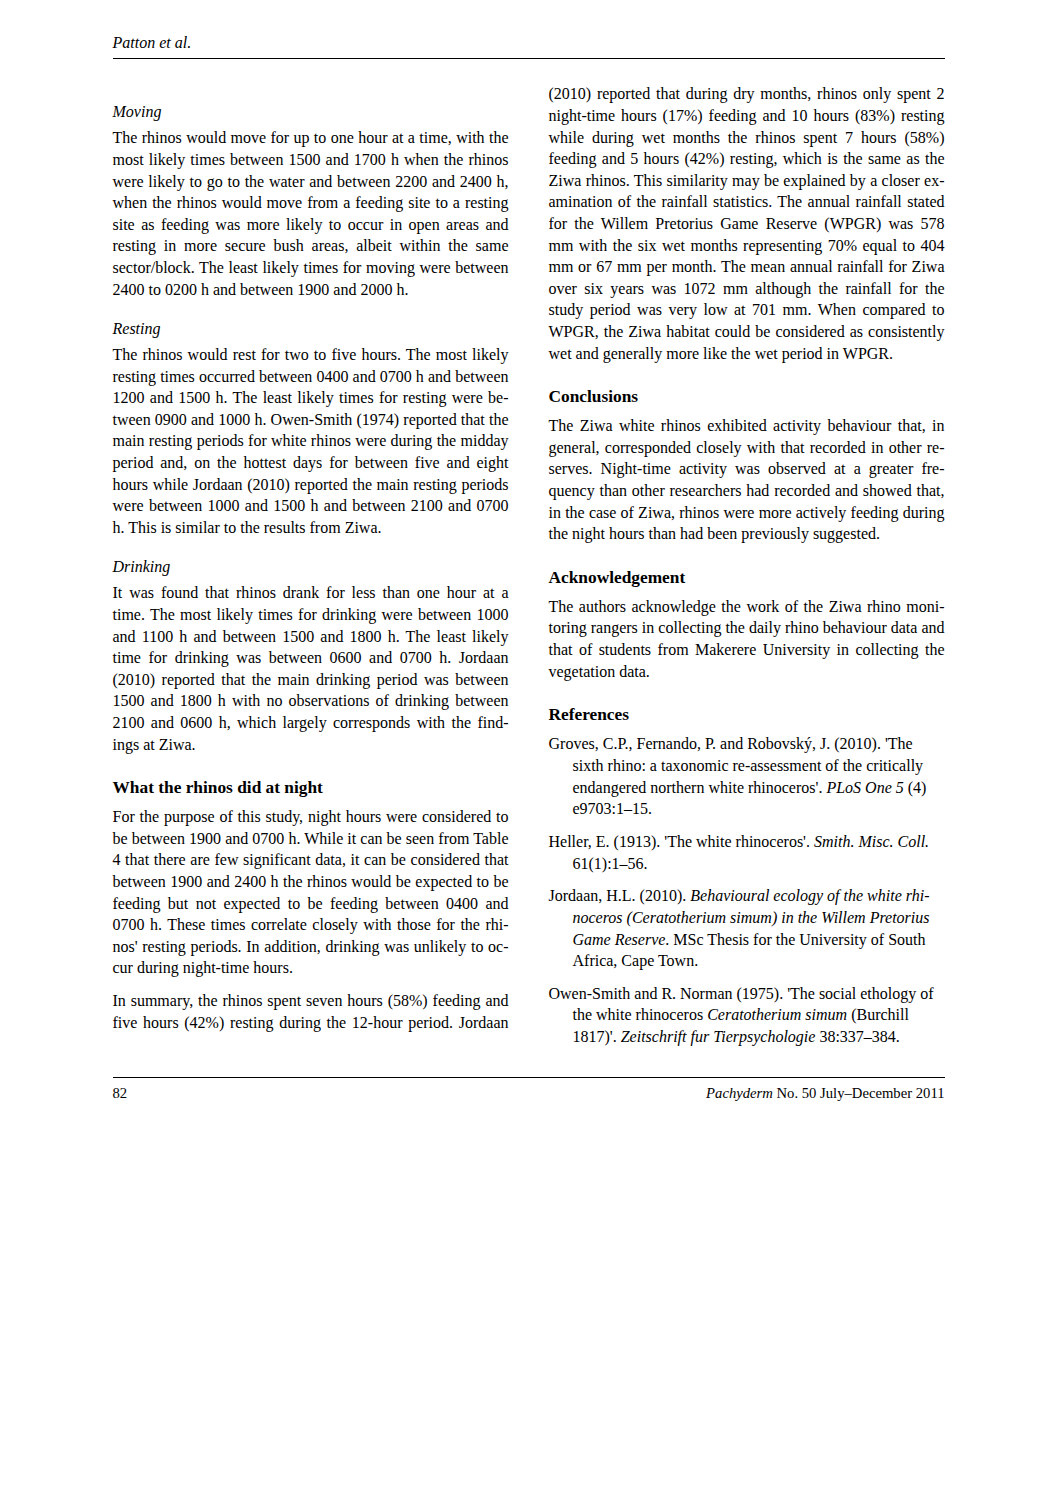Patton et al.
Moving
The rhinos would move for up to one hour at a time, with the most likely times between 1500 and 1700 h when the rhinos were likely to go to the water and between 2200 and 2400 h, when the rhinos would move from a feeding site to a resting site as feeding was more likely to occur in open areas and resting in more secure bush areas, albeit within the same sector/block. The least likely times for moving were between 2400 to 0200 h and between 1900 and 2000 h.
Resting
The rhinos would rest for two to five hours. The most likely resting times occurred between 0400 and 0700 h and between 1200 and 1500 h. The least likely times for resting were between 0900 and 1000 h. Owen-Smith (1974) reported that the main resting periods for white rhinos were during the midday period and, on the hottest days for between five and eight hours while Jordaan (2010) reported the main resting periods were between 1000 and 1500 h and between 2100 and 0700 h. This is similar to the results from Ziwa.
Drinking
It was found that rhinos drank for less than one hour at a time. The most likely times for drinking were between 1000 and 1100 h and between 1500 and 1800 h. The least likely time for drinking was between 0600 and 0700 h. Jordaan (2010) reported that the main drinking period was between 1500 and 1800 h with no observations of drinking between 2100 and 0600 h, which largely corresponds with the findings at Ziwa.
What the rhinos did at night
For the purpose of this study, night hours were considered to be between 1900 and 0700 h. While it can be seen from Table 4 that there are few significant data, it can be considered that between 1900 and 2400 h the rhinos would be expected to be feeding but not expected to be feeding between 0400 and 0700 h. These times correlate closely with those for the rhinos' resting periods. In addition, drinking was unlikely to occur during night-time hours.
In summary, the rhinos spent seven hours (58%) feeding and five hours (42%) resting during the 12-hour period. Jordaan (2010) reported that during dry months, rhinos only spent 2 night-time hours (17%) feeding and 10 hours (83%) resting while during wet months the rhinos spent 7 hours (58%) feeding and 5 hours (42%) resting, which is the same as the Ziwa rhinos. This similarity may be explained by a closer examination of the rainfall statistics. The annual rainfall stated for the Willem Pretorius Game Reserve (WPGR) was 578 mm with the six wet months representing 70% equal to 404 mm or 67 mm per month. The mean annual rainfall for Ziwa over six years was 1072 mm although the rainfall for the study period was very low at 701 mm. When compared to WPGR, the Ziwa habitat could be considered as consistently wet and generally more like the wet period in WPGR.
Conclusions
The Ziwa white rhinos exhibited activity behaviour that, in general, corresponded closely with that recorded in other reserves. Night-time activity was observed at a greater frequency than other researchers had recorded and showed that, in the case of Ziwa, rhinos were more actively feeding during the night hours than had been previously suggested.
Acknowledgement
The authors acknowledge the work of the Ziwa rhino monitoring rangers in collecting the daily rhino behaviour data and that of students from Makerere University in collecting the vegetation data.
References
Groves, C.P., Fernando, P. and Robovský, J. (2010). 'The sixth rhino: a taxonomic re-assessment of the critically endangered northern white rhinoceros'. PLoS One 5 (4) e9703:1–15.
Heller, E. (1913). 'The white rhinoceros'. Smith. Misc. Coll. 61(1):1–56.
Jordaan, H.L. (2010). Behavioural ecology of the white rhinoceros (Ceratotherium simum) in the Willem Pretorius Game Reserve. MSc Thesis for the University of South Africa, Cape Town.
Owen-Smith and R. Norman (1975). 'The social ethology of the white rhinoceros Ceratotherium simum (Burchill 1817)'. Zeitschrift fur Tierpsychologie 38:337–384.
82
Pachyderm No. 50 July–December 2011